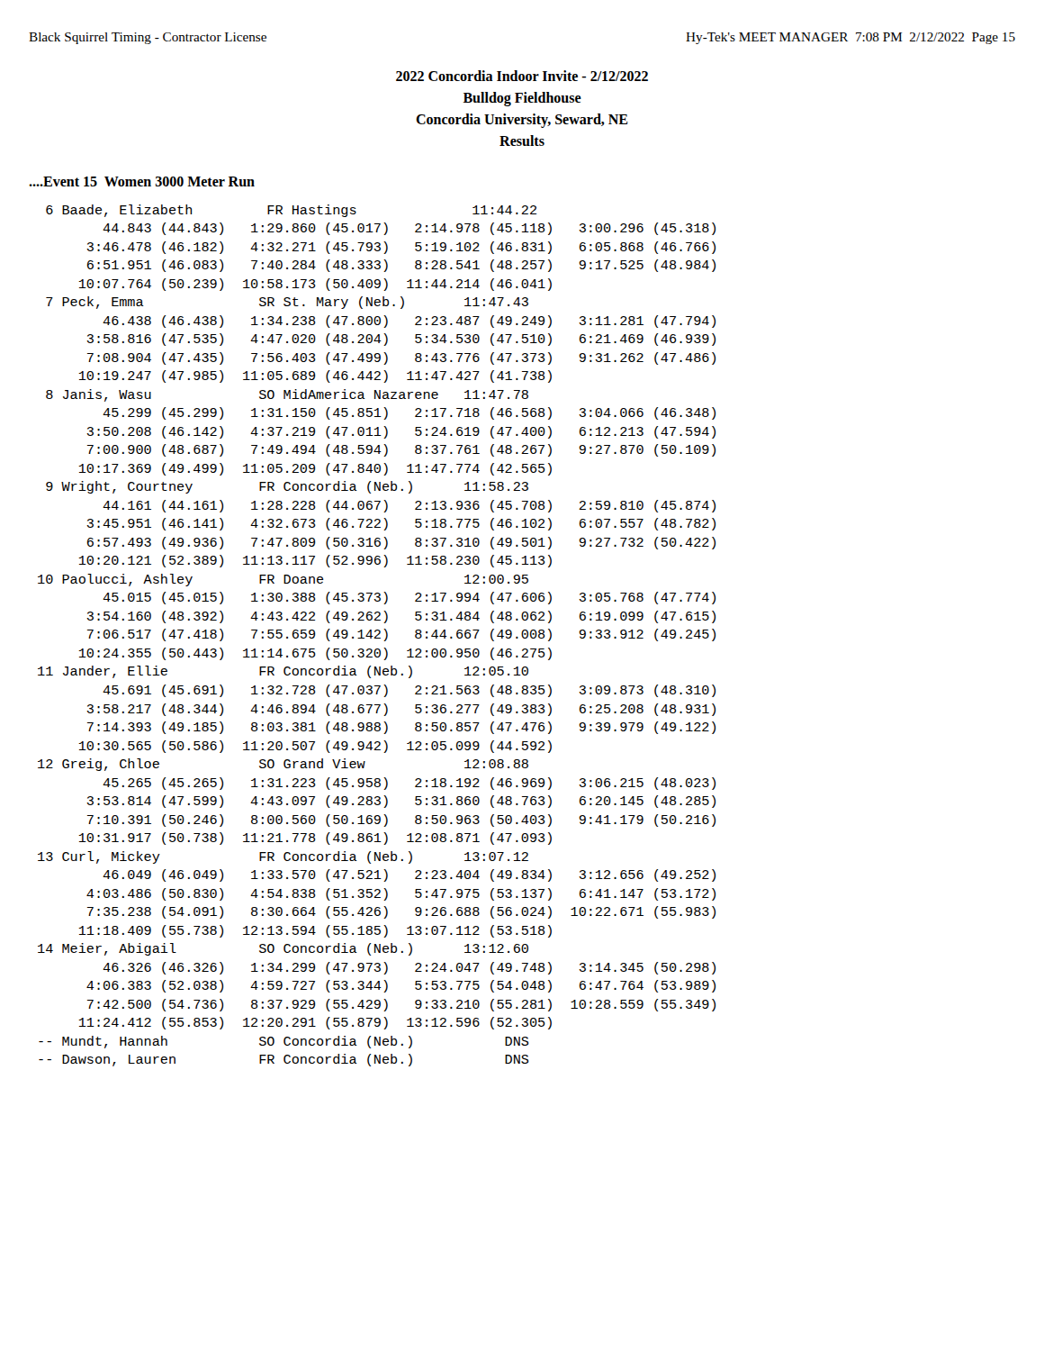Black Squirrel Timing - Contractor License Hy-Tek's MEET MANAGER 7:08 PM 2/12/2022 Page 15
2022 Concordia Indoor Invite - 2/12/2022 Bulldog Fieldhouse Concordia University, Seward, NE Results
....Event 15 Women 3000 Meter Run
  6 Baade, Elizabeth         FR Hastings              11:44.22
         44.843 (44.843)   1:29.860 (45.017)   2:14.978 (45.118)   3:00.296 (45.318)
       3:46.478 (46.182)   4:32.271 (45.793)   5:19.102 (46.831)   6:05.868 (46.766)
       6:51.951 (46.083)   7:40.284 (48.333)   8:28.541 (48.257)   9:17.525 (48.984)
      10:07.764 (50.239)  10:58.173 (50.409)  11:44.214 (46.041)
  7 Peck, Emma              SR St. Mary (Neb.)       11:47.43
         46.438 (46.438)   1:34.238 (47.800)   2:23.487 (49.249)   3:11.281 (47.794)
       3:58.816 (47.535)   4:47.020 (48.204)   5:34.530 (47.510)   6:21.469 (46.939)
       7:08.904 (47.435)   7:56.403 (47.499)   8:43.776 (47.373)   9:31.262 (47.486)
      10:19.247 (47.985)  11:05.689 (46.442)  11:47.427 (41.738)
  8 Janis, Wasu             SO MidAmerica Nazarene   11:47.78
         45.299 (45.299)   1:31.150 (45.851)   2:17.718 (46.568)   3:04.066 (46.348)
       3:50.208 (46.142)   4:37.219 (47.011)   5:24.619 (47.400)   6:12.213 (47.594)
       7:00.900 (48.687)   7:49.494 (48.594)   8:37.761 (48.267)   9:27.870 (50.109)
      10:17.369 (49.499)  11:05.209 (47.840)  11:47.774 (42.565)
  9 Wright, Courtney        FR Concordia (Neb.)      11:58.23
         44.161 (44.161)   1:28.228 (44.067)   2:13.936 (45.708)   2:59.810 (45.874)
       3:45.951 (46.141)   4:32.673 (46.722)   5:18.775 (46.102)   6:07.557 (48.782)
       6:57.493 (49.936)   7:47.809 (50.316)   8:37.310 (49.501)   9:27.732 (50.422)
      10:20.121 (52.389)  11:13.117 (52.996)  11:58.230 (45.113)
 10 Paolucci, Ashley        FR Doane                 12:00.95
         45.015 (45.015)   1:30.388 (45.373)   2:17.994 (47.606)   3:05.768 (47.774)
       3:54.160 (48.392)   4:43.422 (49.262)   5:31.484 (48.062)   6:19.099 (47.615)
       7:06.517 (47.418)   7:55.659 (49.142)   8:44.667 (49.008)   9:33.912 (49.245)
      10:24.355 (50.443)  11:14.675 (50.320)  12:00.950 (46.275)
 11 Jander, Ellie           FR Concordia (Neb.)      12:05.10
         45.691 (45.691)   1:32.728 (47.037)   2:21.563 (48.835)   3:09.873 (48.310)
       3:58.217 (48.344)   4:46.894 (48.677)   5:36.277 (49.383)   6:25.208 (48.931)
       7:14.393 (49.185)   8:03.381 (48.988)   8:50.857 (47.476)   9:39.979 (49.122)
      10:30.565 (50.586)  11:20.507 (49.942)  12:05.099 (44.592)
 12 Greig, Chloe            SO Grand View            12:08.88
         45.265 (45.265)   1:31.223 (45.958)   2:18.192 (46.969)   3:06.215 (48.023)
       3:53.814 (47.599)   4:43.097 (49.283)   5:31.860 (48.763)   6:20.145 (48.285)
       7:10.391 (50.246)   8:00.560 (50.169)   8:50.963 (50.403)   9:41.179 (50.216)
      10:31.917 (50.738)  11:21.778 (49.861)  12:08.871 (47.093)
 13 Curl, Mickey            FR Concordia (Neb.)      13:07.12
         46.049 (46.049)   1:33.570 (47.521)   2:23.404 (49.834)   3:12.656 (49.252)
       4:03.486 (50.830)   4:54.838 (51.352)   5:47.975 (53.137)   6:41.147 (53.172)
       7:35.238 (54.091)   8:30.664 (55.426)   9:26.688 (56.024)  10:22.671 (55.983)
      11:18.409 (55.738)  12:13.594 (55.185)  13:07.112 (53.518)
 14 Meier, Abigail          SO Concordia (Neb.)      13:12.60
         46.326 (46.326)   1:34.299 (47.973)   2:24.047 (49.748)   3:14.345 (50.298)
       4:06.383 (52.038)   4:59.727 (53.344)   5:53.775 (54.048)   6:47.764 (53.989)
       7:42.500 (54.736)   8:37.929 (55.429)   9:33.210 (55.281)  10:28.559 (55.349)
      11:24.412 (55.853)  12:20.291 (55.879)  13:12.596 (52.305)
 -- Mundt, Hannah           SO Concordia (Neb.)           DNS
 -- Dawson, Lauren          FR Concordia (Neb.)           DNS